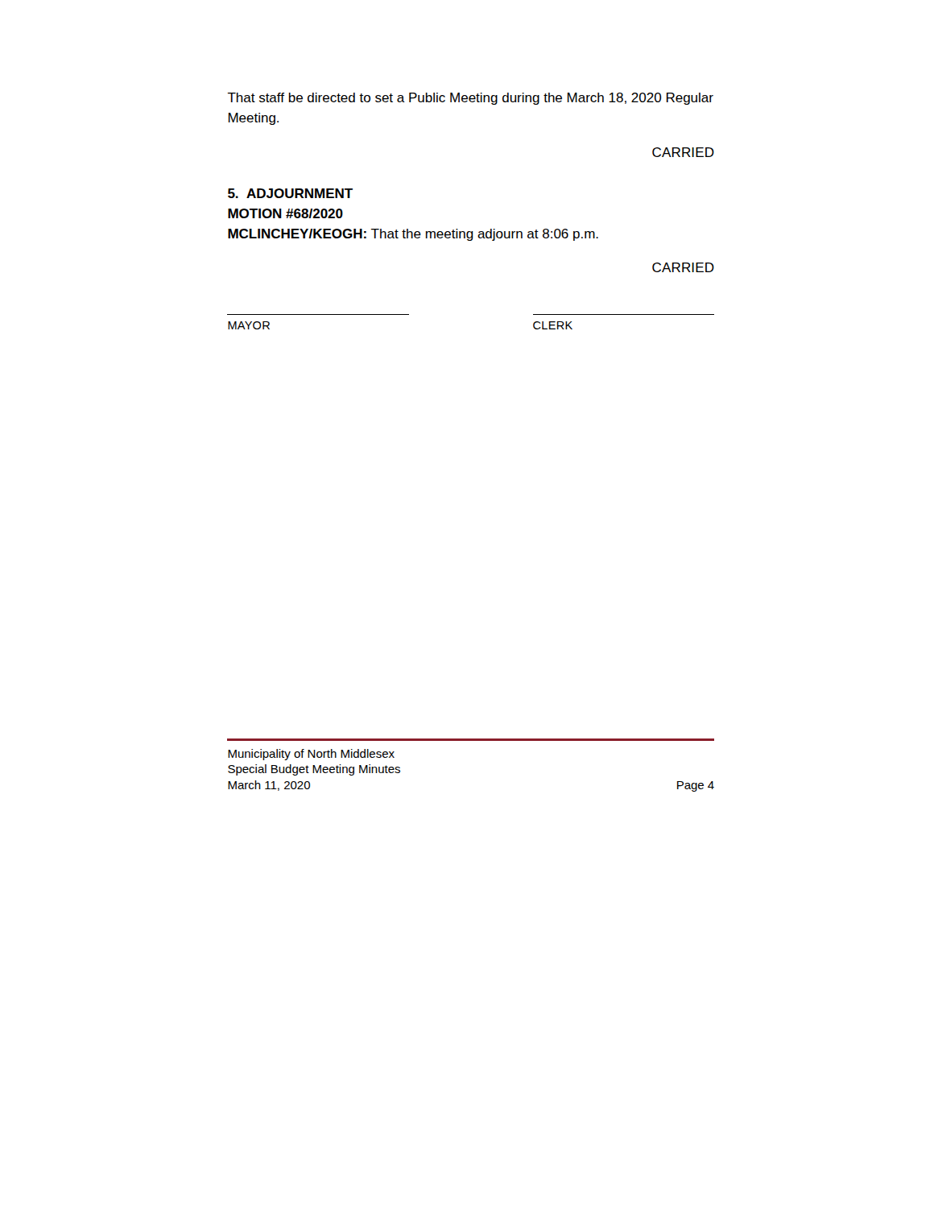That staff be directed to set a Public Meeting during the March 18, 2020 Regular Meeting.
CARRIED
5. ADJOURNMENT
MOTION #68/2020
MCLINCHEY/KEOGH: That the meeting adjourn at 8:06 p.m.
CARRIED
MAYOR
CLERK
Municipality of North Middlesex
Special Budget Meeting Minutes
March 11, 2020
Page 4